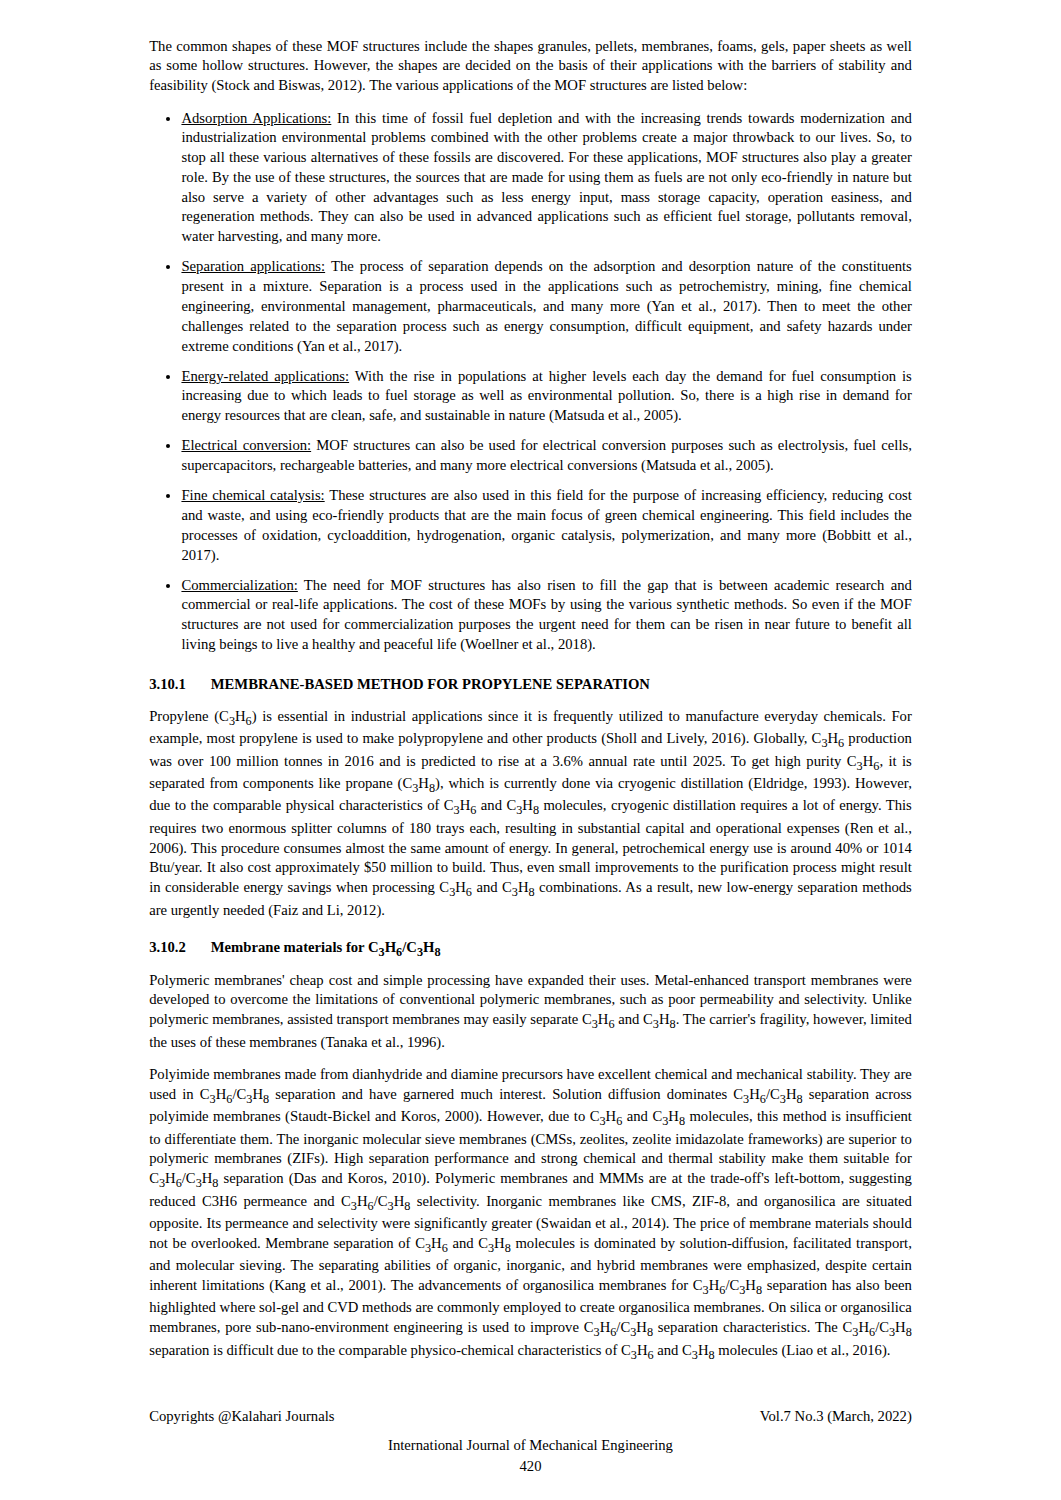The common shapes of these MOF structures include the shapes granules, pellets, membranes, foams, gels, paper sheets as well as some hollow structures. However, the shapes are decided on the basis of their applications with the barriers of stability and feasibility (Stock and Biswas, 2012). The various applications of the MOF structures are listed below:
Adsorption Applications: In this time of fossil fuel depletion and with the increasing trends towards modernization and industrialization environmental problems combined with the other problems create a major throwback to our lives. So, to stop all these various alternatives of these fossils are discovered. For these applications, MOF structures also play a greater role. By the use of these structures, the sources that are made for using them as fuels are not only eco-friendly in nature but also serve a variety of other advantages such as less energy input, mass storage capacity, operation easiness, and regeneration methods. They can also be used in advanced applications such as efficient fuel storage, pollutants removal, water harvesting, and many more.
Separation applications: The process of separation depends on the adsorption and desorption nature of the constituents present in a mixture. Separation is a process used in the applications such as petrochemistry, mining, fine chemical engineering, environmental management, pharmaceuticals, and many more (Yan et al., 2017). Then to meet the other challenges related to the separation process such as energy consumption, difficult equipment, and safety hazards under extreme conditions (Yan et al., 2017).
Energy-related applications: With the rise in populations at higher levels each day the demand for fuel consumption is increasing due to which leads to fuel storage as well as environmental pollution. So, there is a high rise in demand for energy resources that are clean, safe, and sustainable in nature (Matsuda et al., 2005).
Electrical conversion: MOF structures can also be used for electrical conversion purposes such as electrolysis, fuel cells, supercapacitors, rechargeable batteries, and many more electrical conversions (Matsuda et al., 2005).
Fine chemical catalysis: These structures are also used in this field for the purpose of increasing efficiency, reducing cost and waste, and using eco-friendly products that are the main focus of green chemical engineering. This field includes the processes of oxidation, cycloaddition, hydrogenation, organic catalysis, polymerization, and many more (Bobbitt et al., 2017).
Commercialization: The need for MOF structures has also risen to fill the gap that is between academic research and commercial or real-life applications. The cost of these MOFs by using the various synthetic methods. So even if the MOF structures are not used for commercialization purposes the urgent need for them can be risen in near future to benefit all living beings to live a healthy and peaceful life (Woellner et al., 2018).
3.10.1 MEMBRANE-BASED METHOD FOR PROPYLENE SEPARATION
Propylene (C3H6) is essential in industrial applications since it is frequently utilized to manufacture everyday chemicals. For example, most propylene is used to make polypropylene and other products (Sholl and Lively, 2016). Globally, C3H6 production was over 100 million tonnes in 2016 and is predicted to rise at a 3.6% annual rate until 2025. To get high purity C3H6, it is separated from components like propane (C3H8), which is currently done via cryogenic distillation (Eldridge, 1993). However, due to the comparable physical characteristics of C3H6 and C3H8 molecules, cryogenic distillation requires a lot of energy. This requires two enormous splitter columns of 180 trays each, resulting in substantial capital and operational expenses (Ren et al., 2006). This procedure consumes almost the same amount of energy. In general, petrochemical energy use is around 40% or 1014 Btu/year. It also cost approximately $50 million to build. Thus, even small improvements to the purification process might result in considerable energy savings when processing C3H6 and C3H8 combinations. As a result, new low-energy separation methods are urgently needed (Faiz and Li, 2012).
3.10.2 Membrane materials for C3H6/C3H8
Polymeric membranes' cheap cost and simple processing have expanded their uses. Metal-enhanced transport membranes were developed to overcome the limitations of conventional polymeric membranes, such as poor permeability and selectivity. Unlike polymeric membranes, assisted transport membranes may easily separate C3H6 and C3H8. The carrier's fragility, however, limited the uses of these membranes (Tanaka et al., 1996).
Polyimide membranes made from dianhydride and diamine precursors have excellent chemical and mechanical stability. They are used in C3H6/C3H8 separation and have garnered much interest. Solution diffusion dominates C3H6/C3H8 separation across polyimide membranes (Staudt-Bickel and Koros, 2000). However, due to C3H6 and C3H8 molecules, this method is insufficient to differentiate them. The inorganic molecular sieve membranes (CMSs, zeolites, zeolite imidazolate frameworks) are superior to polymeric membranes (ZIFs). High separation performance and strong chemical and thermal stability make them suitable for C3H6/C3H8 separation (Das and Koros, 2010). Polymeric membranes and MMMs are at the trade-off's left-bottom, suggesting reduced C3H6 permeance and C3H6/C3H8 selectivity. Inorganic membranes like CMS, ZIF-8, and organosilica are situated opposite. Its permeance and selectivity were significantly greater (Swaidan et al., 2014). The price of membrane materials should not be overlooked. Membrane separation of C3H6 and C3H8 molecules is dominated by solution-diffusion, facilitated transport, and molecular sieving. The separating abilities of organic, inorganic, and hybrid membranes were emphasized, despite certain inherent limitations (Kang et al., 2001). The advancements of organosilica membranes for C3H6/C3H8 separation has also been highlighted where sol-gel and CVD methods are commonly employed to create organosilica membranes. On silica or organosilica membranes, pore sub-nano-environment engineering is used to improve C3H6/C3H8 separation characteristics. The C3H6/C3H8 separation is difficult due to the comparable physico-chemical characteristics of C3H6 and C3H8 molecules (Liao et al., 2016).
Copyrights @Kalahari Journals Vol.7 No.3 (March, 2022)
International Journal of Mechanical Engineering
420